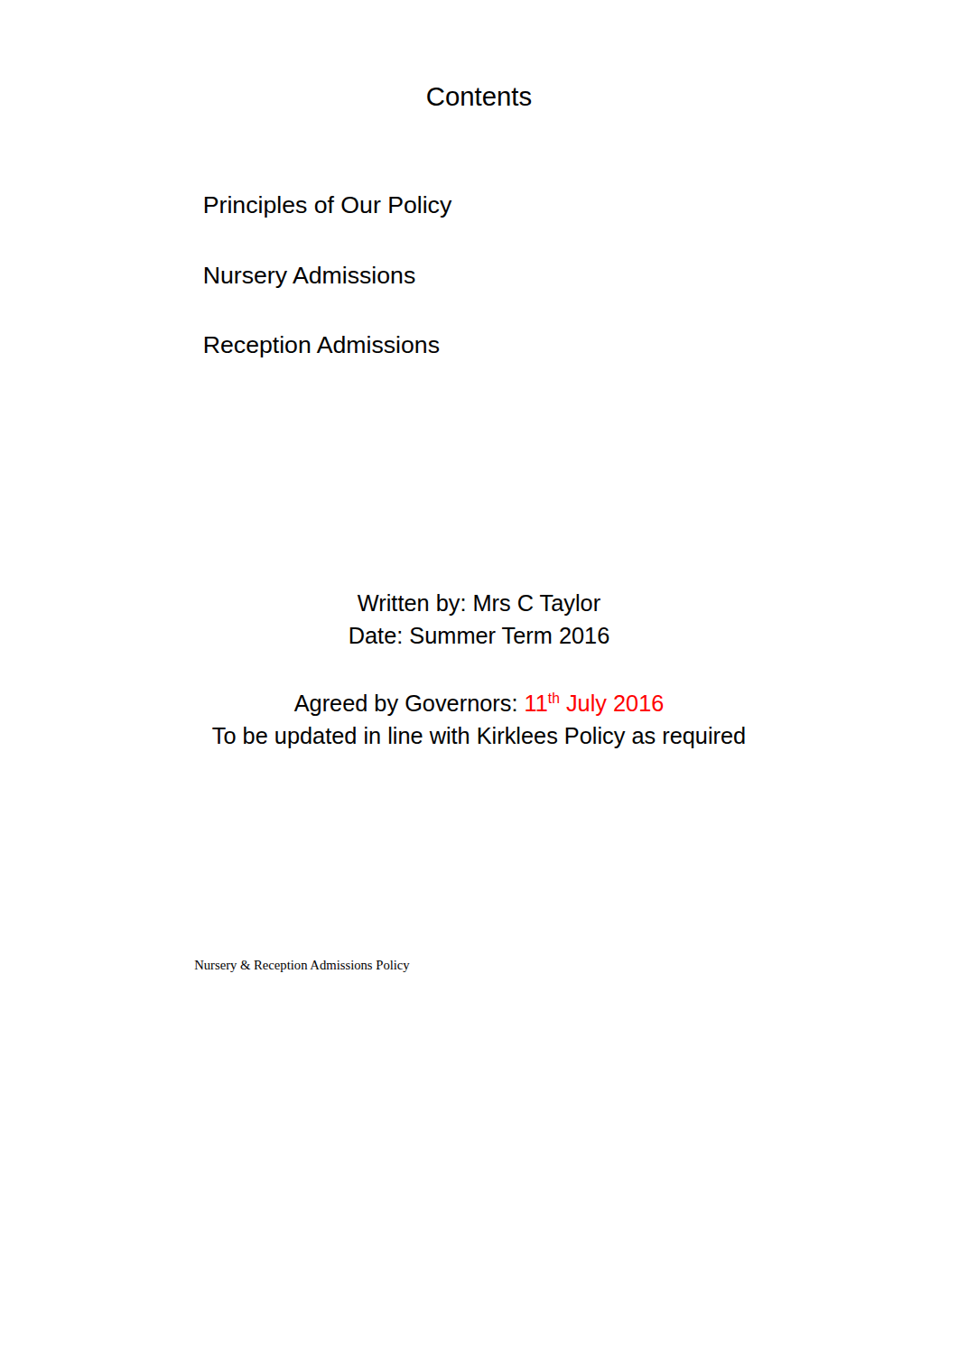Contents
Principles of Our Policy
Nursery Admissions
Reception Admissions
Written by: Mrs C Taylor
Date: Summer Term 2016
Agreed by Governors: 11th July 2016
To be updated in line with Kirklees Policy as required
Nursery & Reception Admissions Policy